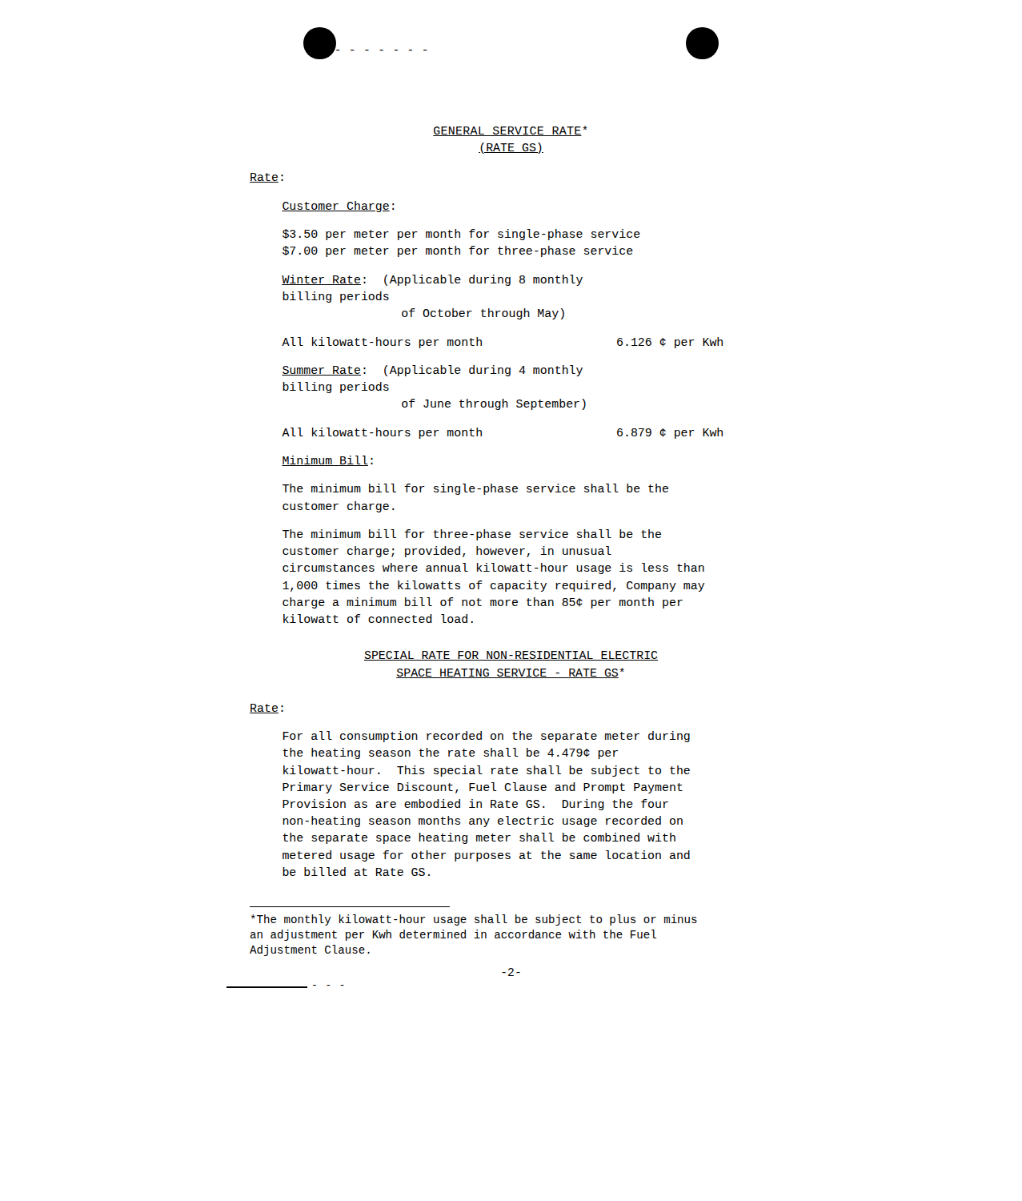- - - - - - -
GENERAL SERVICE RATE*
(RATE GS)
Rate:
Customer Charge:
$3.50 per meter per month for single-phase service
$7.00 per meter per month for three-phase service
Winter Rate: (Applicable during 8 monthly billing periods
of October through May)
All kilowatt-hours per month
6.126 ¢ per Kwh
Summer Rate: (Applicable during 4 monthly billing periods
of June through September)
All kilowatt-hours per month
6.879 ¢ per Kwh
Minimum Bill:
The minimum bill for single-phase service shall be the
customer charge.
The minimum bill for three-phase service shall be the
customer charge; provided, however, in unusual
circumstances where annual kilowatt-hour usage is less than
1,000 times the kilowatts of capacity required, Company may
charge a minimum bill of not more than 85¢ per month per
kilowatt of connected load.
SPECIAL RATE FOR NON-RESIDENTIAL ELECTRIC
SPACE HEATING SERVICE - RATE GS*
Rate:
For all consumption recorded on the separate meter during
the heating season the rate shall be 4.479¢ per
kilowatt-hour. This special rate shall be subject to the
Primary Service Discount, Fuel Clause and Prompt Payment
Provision as are embodied in Rate GS. During the four
non-heating season months any electric usage recorded on
the separate space heating meter shall be combined with
metered usage for other purposes at the same location and
be billed at Rate GS.
*The monthly kilowatt-hour usage shall be subject to plus or minus
an adjustment per Kwh determined in accordance with the Fuel
Adjustment Clause.
-2-
- - -